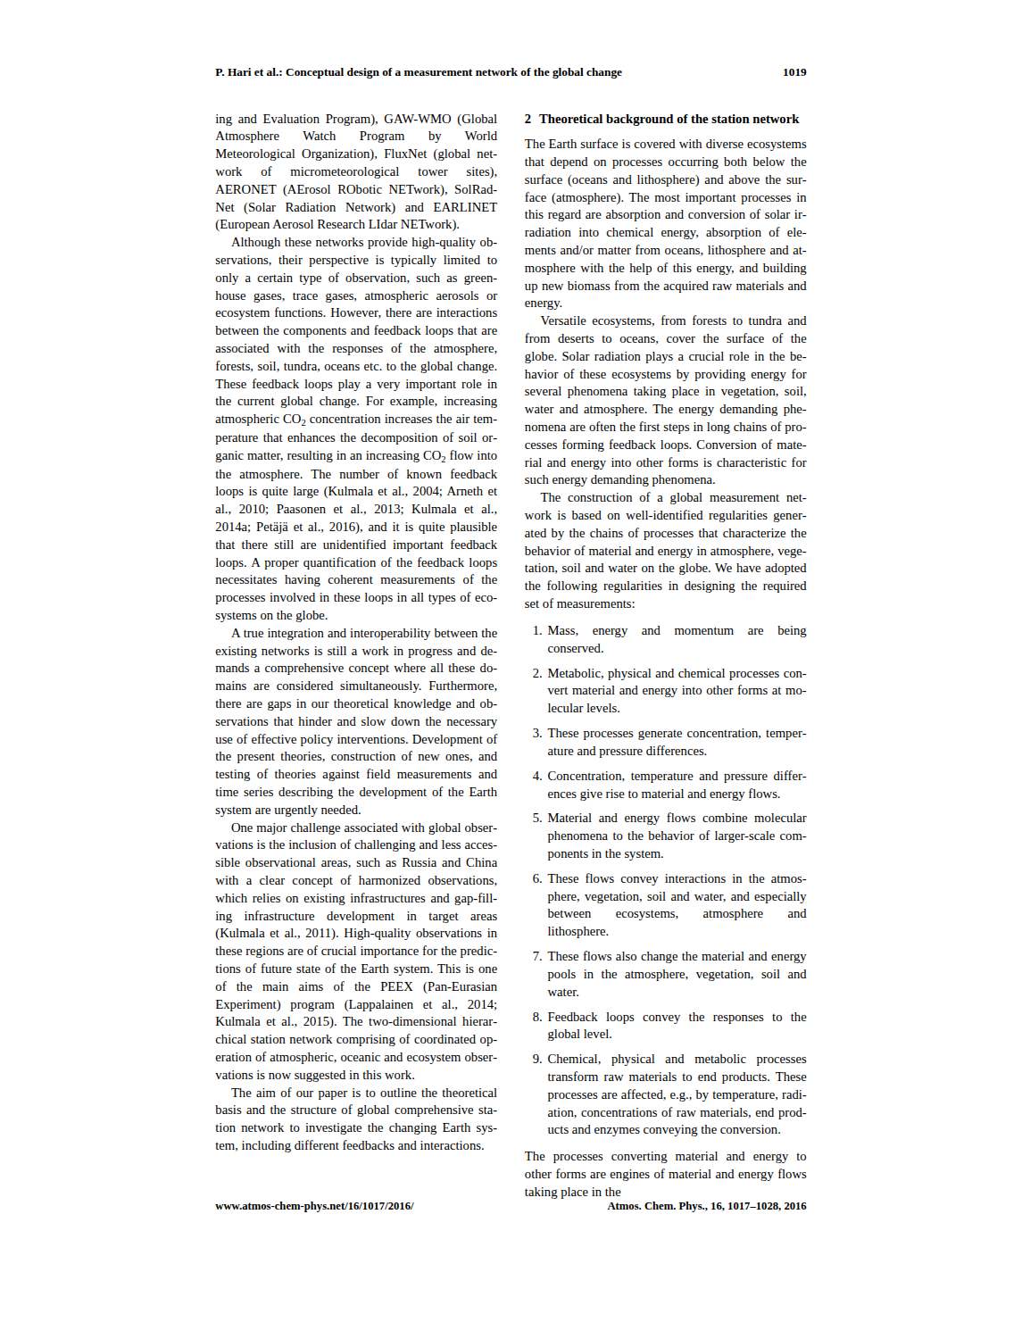P. Hari et al.: Conceptual design of a measurement network of the global change 1019
ing and Evaluation Program), GAW-WMO (Global Atmosphere Watch Program by World Meteorological Organization), FluxNet (global network of micrometeorological tower sites), AERONET (AErosol RObotic NETwork), SolRad-Net (Solar Radiation Network) and EARLINET (European Aerosol Research LIdar NETwork).
Although these networks provide high-quality observations, their perspective is typically limited to only a certain type of observation, such as greenhouse gases, trace gases, atmospheric aerosols or ecosystem functions. However, there are interactions between the components and feedback loops that are associated with the responses of the atmosphere, forests, soil, tundra, oceans etc. to the global change. These feedback loops play a very important role in the current global change. For example, increasing atmospheric CO2 concentration increases the air temperature that enhances the decomposition of soil organic matter, resulting in an increasing CO2 flow into the atmosphere. The number of known feedback loops is quite large (Kulmala et al., 2004; Arneth et al., 2010; Paasonen et al., 2013; Kulmala et al., 2014a; Petäjä et al., 2016), and it is quite plausible that there still are unidentified important feedback loops. A proper quantification of the feedback loops necessitates having coherent measurements of the processes involved in these loops in all types of ecosystems on the globe.
A true integration and interoperability between the existing networks is still a work in progress and demands a comprehensive concept where all these domains are considered simultaneously. Furthermore, there are gaps in our theoretical knowledge and observations that hinder and slow down the necessary use of effective policy interventions. Development of the present theories, construction of new ones, and testing of theories against field measurements and time series describing the development of the Earth system are urgently needed.
One major challenge associated with global observations is the inclusion of challenging and less accessible observational areas, such as Russia and China with a clear concept of harmonized observations, which relies on existing infrastructures and gap-filling infrastructure development in target areas (Kulmala et al., 2011). High-quality observations in these regions are of crucial importance for the predictions of future state of the Earth system. This is one of the main aims of the PEEX (Pan-Eurasian Experiment) program (Lappalainen et al., 2014; Kulmala et al., 2015). The two-dimensional hierarchical station network comprising of coordinated operation of atmospheric, oceanic and ecosystem observations is now suggested in this work.
The aim of our paper is to outline the theoretical basis and the structure of global comprehensive station network to investigate the changing Earth system, including different feedbacks and interactions.
2 Theoretical background of the station network
The Earth surface is covered with diverse ecosystems that depend on processes occurring both below the surface (oceans and lithosphere) and above the surface (atmosphere). The most important processes in this regard are absorption and conversion of solar irradiation into chemical energy, absorption of elements and/or matter from oceans, lithosphere and atmosphere with the help of this energy, and building up new biomass from the acquired raw materials and energy.
Versatile ecosystems, from forests to tundra and from deserts to oceans, cover the surface of the globe. Solar radiation plays a crucial role in the behavior of these ecosystems by providing energy for several phenomena taking place in vegetation, soil, water and atmosphere. The energy demanding phenomena are often the first steps in long chains of processes forming feedback loops. Conversion of material and energy into other forms is characteristic for such energy demanding phenomena.
The construction of a global measurement network is based on well-identified regularities generated by the chains of processes that characterize the behavior of material and energy in atmosphere, vegetation, soil and water on the globe. We have adopted the following regularities in designing the required set of measurements:
Mass, energy and momentum are being conserved.
Metabolic, physical and chemical processes convert material and energy into other forms at molecular levels.
These processes generate concentration, temperature and pressure differences.
Concentration, temperature and pressure differences give rise to material and energy flows.
Material and energy flows combine molecular phenomena to the behavior of larger-scale components in the system.
These flows convey interactions in the atmosphere, vegetation, soil and water, and especially between ecosystems, atmosphere and lithosphere.
These flows also change the material and energy pools in the atmosphere, vegetation, soil and water.
Feedback loops convey the responses to the global level.
Chemical, physical and metabolic processes transform raw materials to end products. These processes are affected, e.g., by temperature, radiation, concentrations of raw materials, end products and enzymes conveying the conversion.
The processes converting material and energy to other forms are engines of material and energy flows taking place in the
www.atmos-chem-phys.net/16/1017/2016/ Atmos. Chem. Phys., 16, 1017–1028, 2016